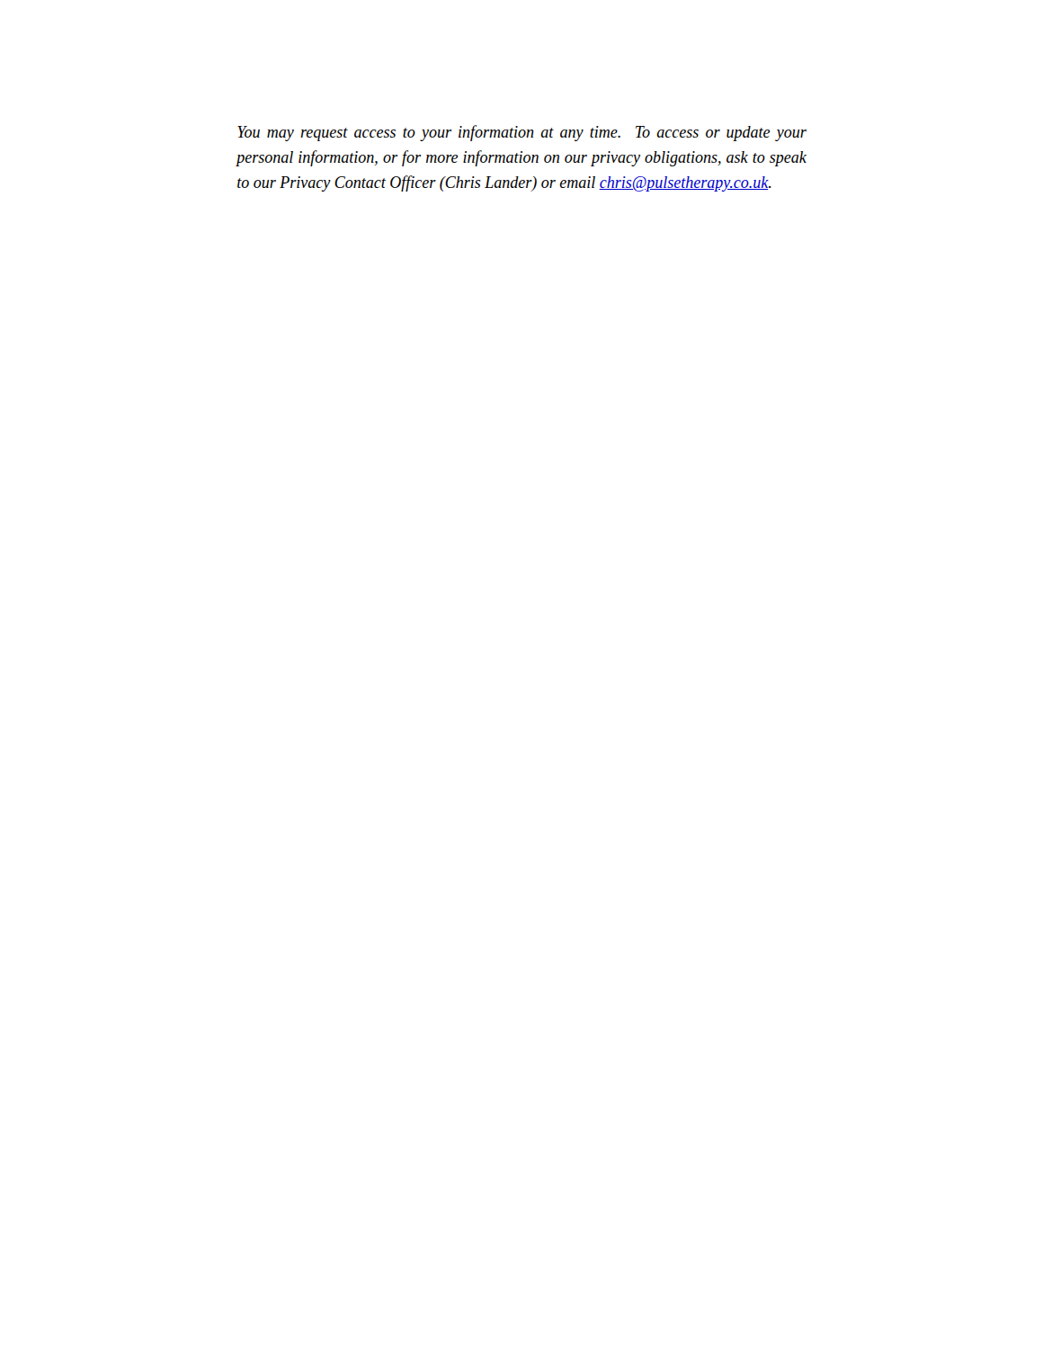You may request access to your information at any time. To access or update your personal information, or for more information on our privacy obligations, ask to speak to our Privacy Contact Officer (Chris Lander) or email chris@pulsetherapy.co.uk.